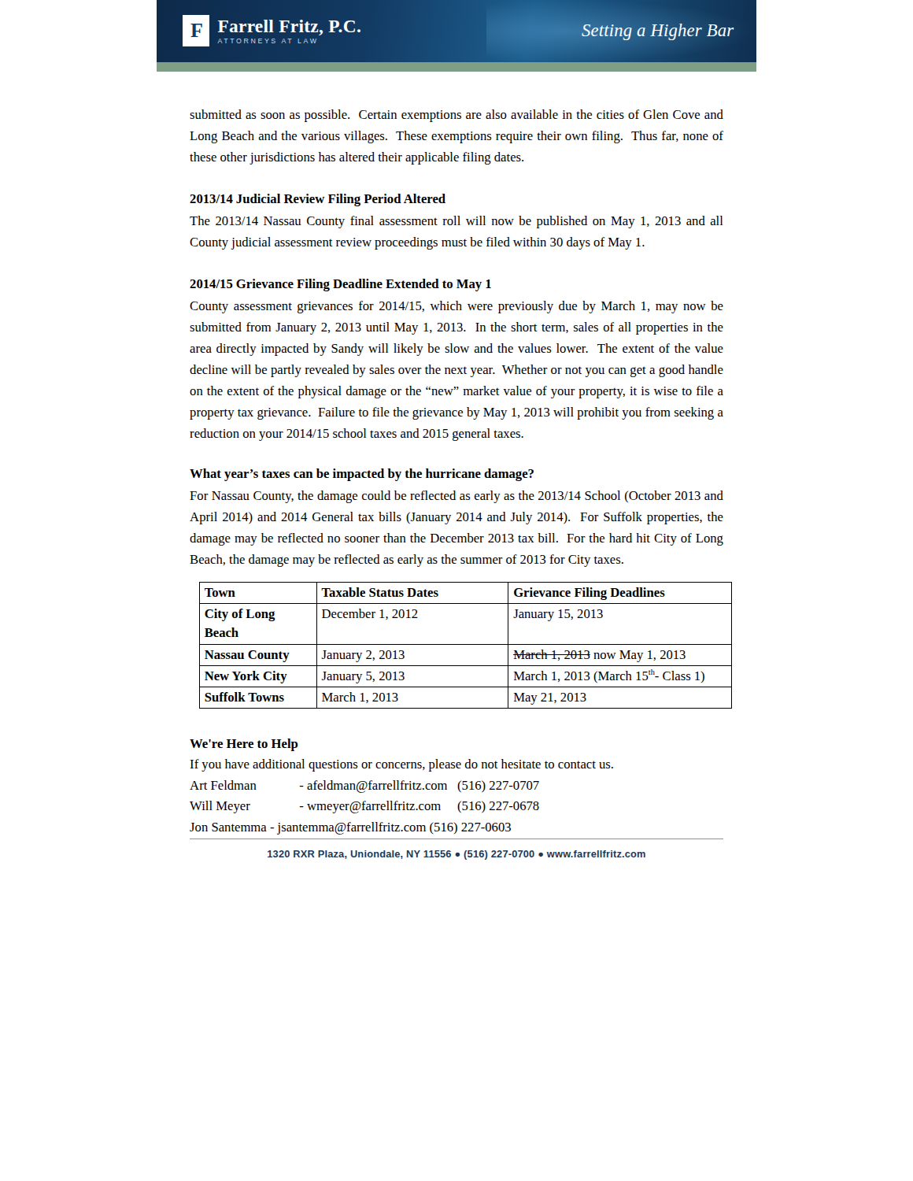F
Farrell Fritz, P.C.
ATTORNEYS AT LAW
Setting a Higher Bar
submitted as soon as possible. Certain exemptions are also available in the cities of Glen Cove and Long Beach and the various villages. These exemptions require their own filing. Thus far, none of these other jurisdictions has altered their applicable filing dates.
2013/14 Judicial Review Filing Period Altered
The 2013/14 Nassau County final assessment roll will now be published on May 1, 2013 and all County judicial assessment review proceedings must be filed within 30 days of May 1.
2014/15 Grievance Filing Deadline Extended to May 1
County assessment grievances for 2014/15, which were previously due by March 1, may now be submitted from January 2, 2013 until May 1, 2013. In the short term, sales of all properties in the area directly impacted by Sandy will likely be slow and the values lower. The extent of the value decline will be partly revealed by sales over the next year. Whether or not you can get a good handle on the extent of the physical damage or the “new” market value of your property, it is wise to file a property tax grievance. Failure to file the grievance by May 1, 2013 will prohibit you from seeking a reduction on your 2014/15 school taxes and 2015 general taxes.
What year’s taxes can be impacted by the hurricane damage?
For Nassau County, the damage could be reflected as early as the 2013/14 School (October 2013 and April 2014) and 2014 General tax bills (January 2014 and July 2014). For Suffolk properties, the damage may be reflected no sooner than the December 2013 tax bill. For the hard hit City of Long Beach, the damage may be reflected as early as the summer of 2013 for City taxes.
| Town | Taxable Status Dates | Grievance Filing Deadlines |
| --- | --- | --- |
| City of Long Beach | December 1, 2012 | January 15, 2013 |
| Nassau County | January 2, 2013 | March 1, 2013 now May 1, 2013 |
| New York City | January 5, 2013 | March 1, 2013 (March 15 th - Class 1) |
| Suffolk Towns | March 1, 2013 | May 21, 2013 |
We're Here to Help
If you have additional questions or concerns, please do not hesitate to contact us.
Art Feldman- afeldman@farrellfritz.com (516) 227-0707
Will Meyer- wmeyer@farrellfritz.com (516) 227-0678
Jon Santemma - jsantemma@farrellfritz.com (516) 227-0603
1320 RXR Plaza, Uniondale, NY 11556 ● (516) 227-0700 ● www.farrellfritz.com